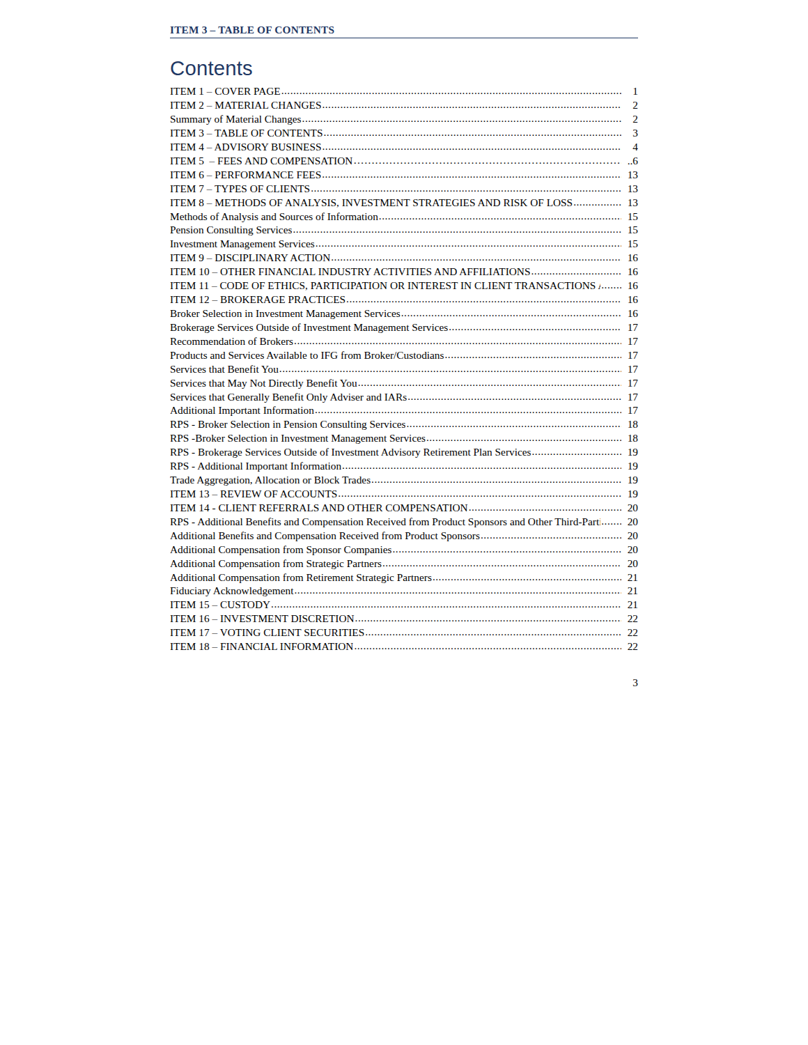ITEM 3 – TABLE OF CONTENTS
Contents
ITEM 1 – COVER PAGE ........................................................................................................................................................... 1
ITEM 2 – MATERIAL CHANGES ......................................................................................................................................... 2
Summary of Material Changes ............................................................................................................................................. 2
ITEM 3 – TABLE OF CONTENTS ....................................................................................................................................... 3
ITEM 4 – ADVISORY BUSINESS ......................................................................................................................................... 4
ITEM 5 – FEES AND COMPENSATION ………………………………………………………………………………………………… ..6
ITEM 6 – PERFORMANCE FEES ....................................................................................................................................... 13
ITEM 7 – TYPES OF CLIENTS ........................................................................................................................................... 13
ITEM 8 – METHODS OF ANALYSIS, INVESTMENT STRATEGIES AND RISK OF LOSS ....................................................... 13
Methods of Analysis and Sources of Information ............................................................................................................. 15
Pension Consulting Services ............................................................................................................................................... 15
Investment Management Services ....................................................................................................................................... 15
ITEM 9 – DISCIPLINARY ACTION ................................................................................................................................... 16
ITEM 10 – OTHER FINANCIAL INDUSTRY ACTIVITIES AND AFFILIATIONS ................................................................. 16
ITEM 11 – CODE OF ETHICS, PARTICIPATION OR INTEREST IN CLIENT TRANSACTIONS AND PERSONAL TRADING ................. 16
ITEM 12 – BROKERAGE PRACTICES ............................................................................................................................... 16
Broker Selection in Investment Management Services ....................................................................................................... 16
Brokerage Services Outside of Investment Management Services ....................................................................................... 17
Recommendation of Brokers ............................................................................................................................................... 17
Products and Services Available to IFG from Broker/Custodians ....................................................................................... 17
Services that Benefit You ................................................................................................................................................... 17
Services that May Not Directly Benefit You ....................................................................................................................... 17
Services that Generally Benefit Only Adviser and IARs ....................................................................................................... 17
Additional Important Information ....................................................................................................................................... 17
RPS - Broker Selection in Pension Consulting Services ....................................................................................................... 18
RPS -Broker Selection in Investment Management Services ....................................................................................................... 18
RPS - Brokerage Services Outside of Investment Advisory Retirement Plan Services ....................................................... 19
RPS - Additional Important Information ....................................................................................................................... 19
Trade Aggregation, Allocation or Block Trades ....................................................................................................... 19
ITEM 13 – REVIEW OF ACCOUNTS ................................................................................................................................... 19
ITEM 14 - CLIENT REFERRALS AND OTHER COMPENSATION ................................................................................. 20
RPS - Additional Benefits and Compensation Received from Product Sponsors and Other Third-Parties ................. 20
Additional Benefits and Compensation Received from Product Sponsors ....................................................................... 20
Additional Compensation from Sponsor Companies ....................................................................................................... 20
Additional Compensation from Strategic Partners ....................................................................................................... 20
Additional Compensation from Retirement Strategic Partners ....................................................................................... 21
Fiduciary Acknowledgement ............................................................................................................................................... 21
ITEM 15 – CUSTODY ......................................................................................................................................................... 21
ITEM 16 – INVESTMENT DISCRETION ........................................................................................................................... 22
ITEM 17 – VOTING CLIENT SECURITIES ....................................................................................................................... 22
ITEM 18 – FINANCIAL INFORMATION ........................................................................................................................... 22
3